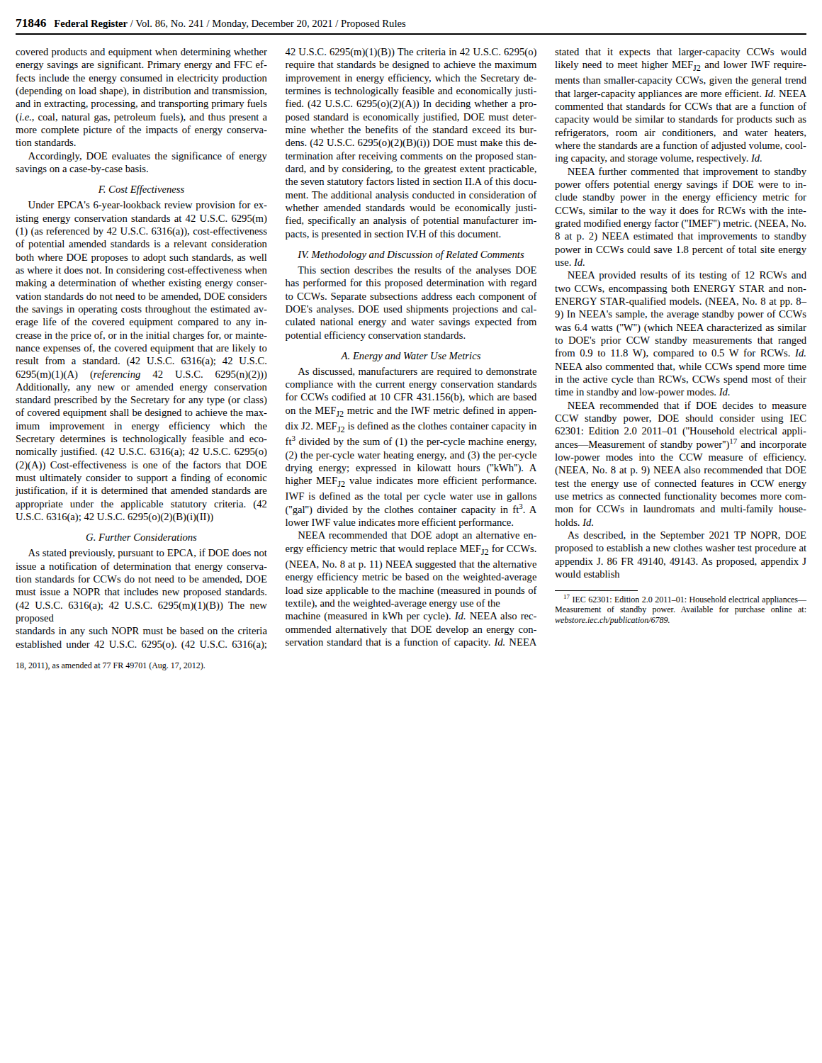71846 Federal Register / Vol. 86, No. 241 / Monday, December 20, 2021 / Proposed Rules
covered products and equipment when determining whether energy savings are significant. Primary energy and FFC effects include the energy consumed in electricity production (depending on load shape), in distribution and transmission, and in extracting, processing, and transporting primary fuels (i.e., coal, natural gas, petroleum fuels), and thus present a more complete picture of the impacts of energy conservation standards.
Accordingly, DOE evaluates the significance of energy savings on a case-by-case basis.
F. Cost Effectiveness
Under EPCA's 6-year-lookback review provision for existing energy conservation standards at 42 U.S.C. 6295(m)(1) (as referenced by 42 U.S.C. 6316(a)), cost-effectiveness of potential amended standards is a relevant consideration both where DOE proposes to adopt such standards, as well as where it does not. In considering cost-effectiveness when making a determination of whether existing energy conservation standards do not need to be amended, DOE considers the savings in operating costs throughout the estimated average life of the covered equipment compared to any increase in the price of, or in the initial charges for, or maintenance expenses of, the covered equipment that are likely to result from a standard. (42 U.S.C. 6316(a); 42 U.S.C. 6295(m)(1)(A) (referencing 42 U.S.C. 6295(n)(2))) Additionally, any new or amended energy conservation standard prescribed by the Secretary for any type (or class) of covered equipment shall be designed to achieve the maximum improvement in energy efficiency which the Secretary determines is technologically feasible and economically justified. (42 U.S.C. 6316(a); 42 U.S.C. 6295(o)(2)(A)) Cost-effectiveness is one of the factors that DOE must ultimately consider to support a finding of economic justification, if it is determined that amended standards are appropriate under the applicable statutory criteria. (42 U.S.C. 6316(a); 42 U.S.C. 6295(o)(2)(B)(i)(II))
G. Further Considerations
As stated previously, pursuant to EPCA, if DOE does not issue a notification of determination that energy conservation standards for CCWs do not need to be amended, DOE must issue a NOPR that includes new proposed standards. (42 U.S.C. 6316(a); 42 U.S.C. 6295(m)(1)(B)) The new proposed
standards in any such NOPR must be based on the criteria established under 42 U.S.C. 6295(o). (42 U.S.C. 6316(a); 42 U.S.C. 6295(m)(1)(B)) The criteria in 42 U.S.C. 6295(o) require that standards be designed to achieve the maximum improvement in energy efficiency, which the Secretary determines is technologically feasible and economically justified. (42 U.S.C. 6295(o)(2)(A)) In deciding whether a proposed standard is economically justified, DOE must determine whether the benefits of the standard exceed its burdens. (42 U.S.C. 6295(o)(2)(B)(i)) DOE must make this determination after receiving comments on the proposed standard, and by considering, to the greatest extent practicable, the seven statutory factors listed in section II.A of this document. The additional analysis conducted in consideration of whether amended standards would be economically justified, specifically an analysis of potential manufacturer impacts, is presented in section IV.H of this document.
IV. Methodology and Discussion of Related Comments
This section describes the results of the analyses DOE has performed for this proposed determination with regard to CCWs. Separate subsections address each component of DOE's analyses. DOE used shipments projections and calculated national energy and water savings expected from potential efficiency conservation standards.
A. Energy and Water Use Metrics
As discussed, manufacturers are required to demonstrate compliance with the current energy conservation standards for CCWs codified at 10 CFR 431.156(b), which are based on the MEFJ2 metric and the IWF metric defined in appendix J2. MEFJ2 is defined as the clothes container capacity in ft3 divided by the sum of (1) the per-cycle machine energy, (2) the per-cycle water heating energy, and (3) the per-cycle drying energy; expressed in kilowatt hours (''kWh''). A higher MEFJ2 value indicates more efficient performance. IWF is defined as the total per cycle water use in gallons (''gal'') divided by the clothes container capacity in ft3. A lower IWF value indicates more efficient performance.
NEEA recommended that DOE adopt an alternative energy efficiency metric that would replace MEFJ2 for CCWs. (NEEA, No. 8 at p. 11) NEEA suggested that the alternative energy efficiency metric be based on the weighted-average load size applicable to the machine (measured in pounds of textile), and the weighted-average energy use of the
machine (measured in kWh per cycle). Id. NEEA also recommended alternatively that DOE develop an energy conservation standard that is a function of capacity. Id. NEEA stated that it expects that larger-capacity CCWs would likely need to meet higher MEFJ2 and lower IWF requirements than smaller-capacity CCWs, given the general trend that larger-capacity appliances are more efficient. Id. NEEA commented that standards for CCWs that are a function of capacity would be similar to standards for products such as refrigerators, room air conditioners, and water heaters, where the standards are a function of adjusted volume, cooling capacity, and storage volume, respectively. Id.
NEEA further commented that improvement to standby power offers potential energy savings if DOE were to include standby power in the energy efficiency metric for CCWs, similar to the way it does for RCWs with the integrated modified energy factor (''IMEF'') metric. (NEEA, No. 8 at p. 2) NEEA estimated that improvements to standby power in CCWs could save 1.8 percent of total site energy use. Id.
NEEA provided results of its testing of 12 RCWs and two CCWs, encompassing both ENERGY STAR and non-ENERGY STAR-qualified models. (NEEA, No. 8 at pp. 8–9) In NEEA's sample, the average standby power of CCWs was 6.4 watts (''W'') (which NEEA characterized as similar to DOE's prior CCW standby measurements that ranged from 0.9 to 11.8 W), compared to 0.5 W for RCWs. Id. NEEA also commented that, while CCWs spend more time in the active cycle than RCWs, CCWs spend most of their time in standby and low-power modes. Id.
NEEA recommended that if DOE decides to measure CCW standby power, DOE should consider using IEC 62301: Edition 2.0 2011–01 (''Household electrical appliances—Measurement of standby power'')17 and incorporate low-power modes into the CCW measure of efficiency. (NEEA, No. 8 at p. 9) NEEA also recommended that DOE test the energy use of connected features in CCW energy use metrics as connected functionality becomes more common for CCWs in laundromats and multi-family households. Id.
As described, in the September 2021 TP NOPR, DOE proposed to establish a new clothes washer test procedure at appendix J. 86 FR 49140, 49143. As proposed, appendix J would establish
17 IEC 62301: Edition 2.0 2011–01: Household electrical appliances—Measurement of standby power. Available for purchase online at: webstore.iec.ch/publication/6789.
18, 2011), as amended at 77 FR 49701 (Aug. 17, 2012).